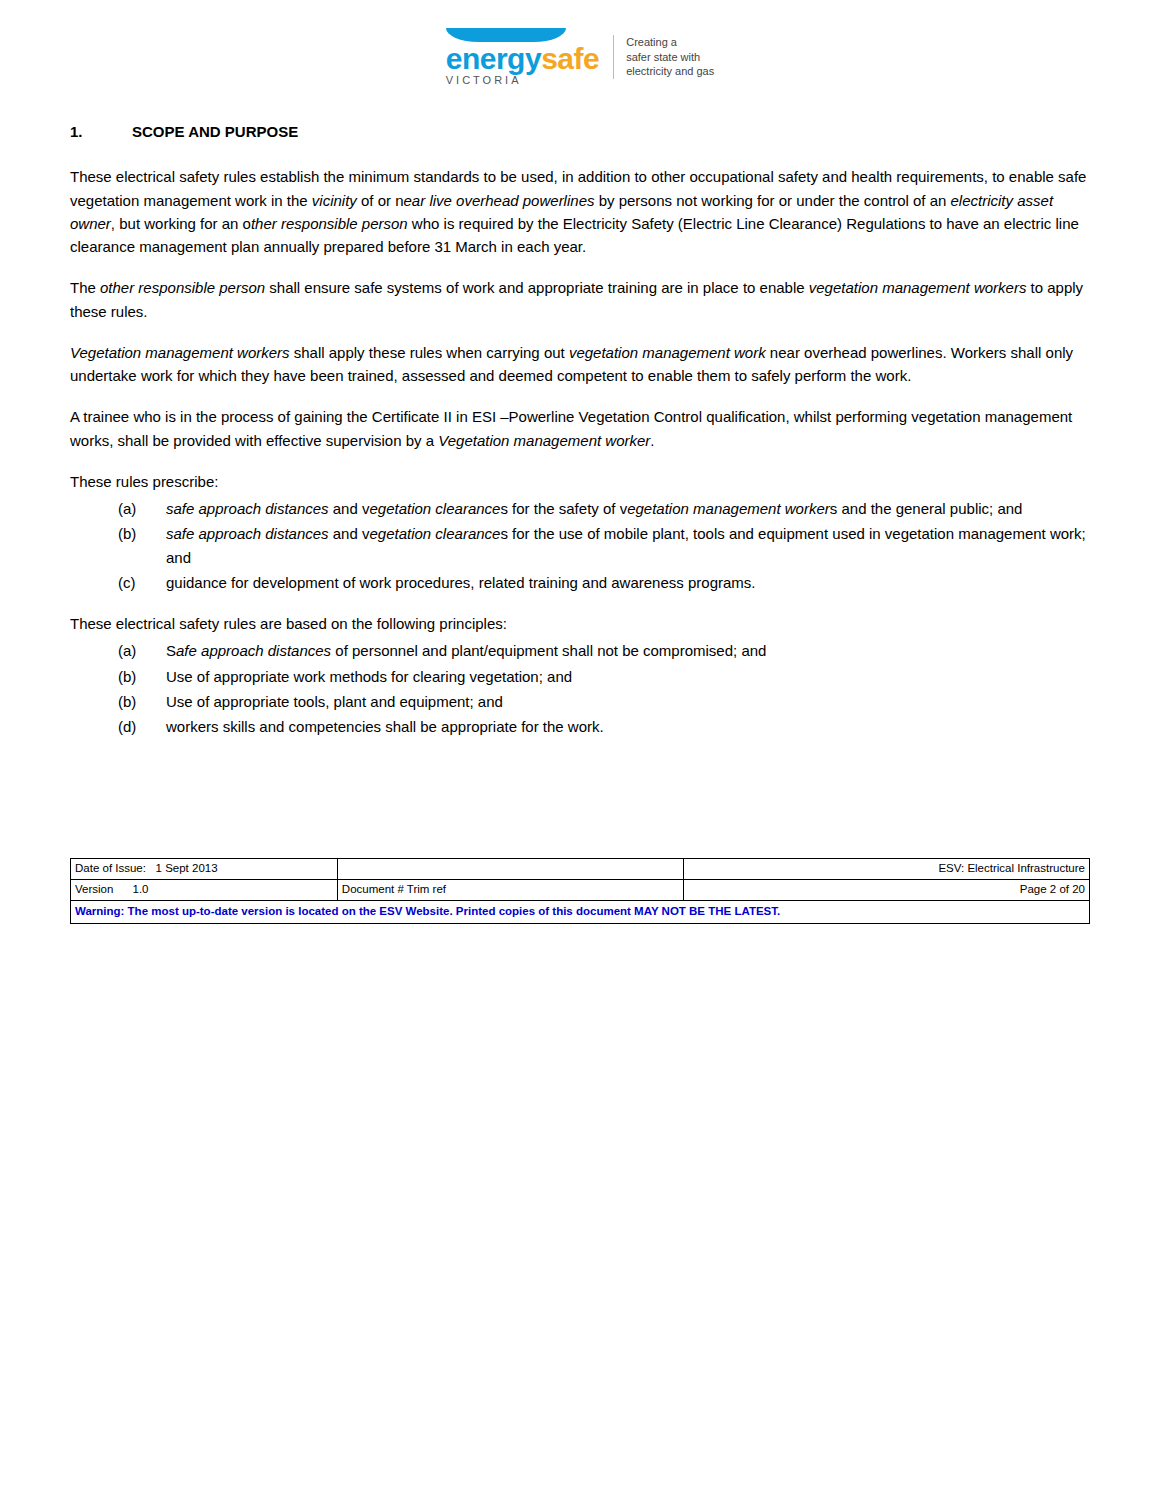energy safe
VICTORIA
Creating a
safer state with
electricity and gas
1. SCOPE AND PURPOSE
These electrical safety rules establish the minimum standards to be used, in addition to other occupational safety and health requirements, to enable safe vegetation management work in the vicinity of or near live overhead powerlines by persons not working for or under the control of an electricity asset owner, but working for an other responsible person who is required by the Electricity Safety (Electric Line Clearance) Regulations to have an electric line clearance management plan annually prepared before 31 March in each year.
The other responsible person shall ensure safe systems of work and appropriate training are in place to enable vegetation management workers to apply these rules.
Vegetation management workers shall apply these rules when carrying out vegetation management work near overhead powerlines. Workers shall only undertake work for which they have been trained, assessed and deemed competent to enable them to safely perform the work.
A trainee who is in the process of gaining the Certificate II in ESI –Powerline Vegetation Control qualification, whilst performing vegetation management works, shall be provided with effective supervision by a Vegetation management worker.
These rules prescribe:
(a) safe approach distances and vegetation clearances for the safety of vegetation management workers and the general public; and
(b) safe approach distances and vegetation clearances for the use of mobile plant, tools and equipment used in vegetation management work; and
(c) guidance for development of work procedures, related training and awareness programs.
These electrical safety rules are based on the following principles:
(a) Safe approach distances of personnel and plant/equipment shall not be compromised; and
(b) Use of appropriate work methods for clearing vegetation; and
(b) Use of appropriate tools, plant and equipment; and
(d) workers skills and competencies shall be appropriate for the work.
| Date of Issue: 1 Sept 2013 | | ESV: Electrical Infrastructure |
| Version 1.0 | Document # Trim ref | Page 2 of 20 |
Warning: The most up-to-date version is located on the ESV Website. Printed copies of this document MAY NOT BE THE LATEST.